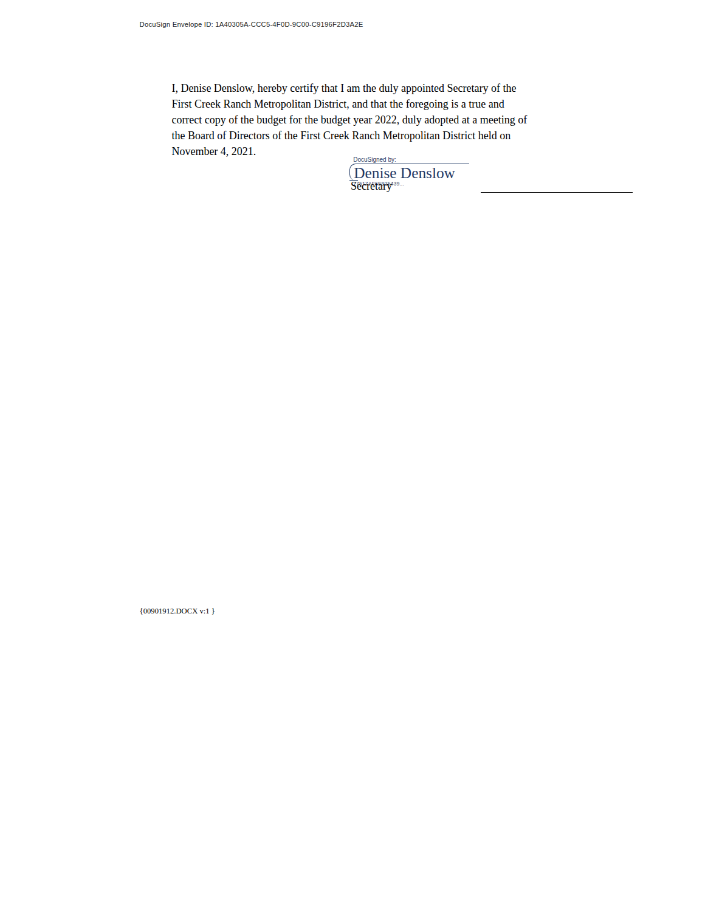DocuSign Envelope ID: 1A40305A-CCC5-4F0D-9C00-C9196F2D3A2E
I, Denise Denslow, hereby certify that I am the duly appointed Secretary of the First Creek Ranch Metropolitan District, and that the foregoing is a true and correct copy of the budget for the budget year 2022, duly adopted at a meeting of the Board of Directors of the First Creek Ranch Metropolitan District held on November 4, 2021.
DocuSigned by:
Denise Denslow
77517AF6E925439...
Secretary
{00901912.DOCX v:1 }